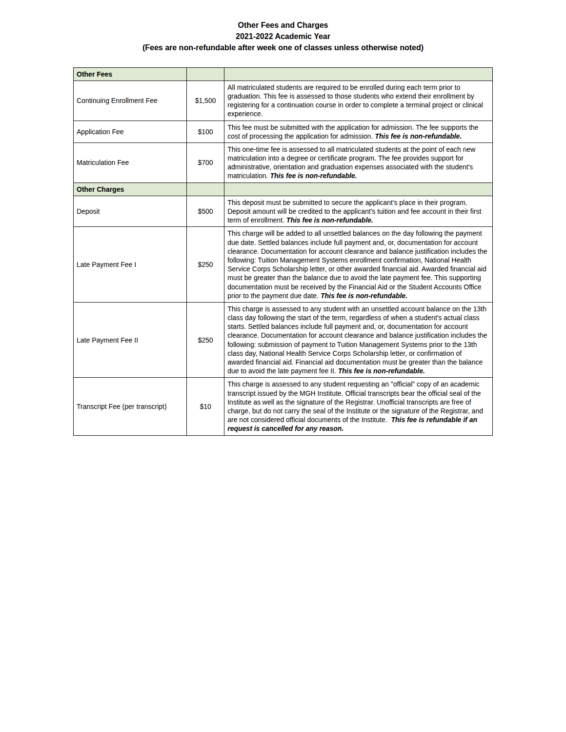Other Fees and Charges
2021-2022 Academic Year
(Fees are non-refundable after week one of classes unless otherwise noted)
| Other Fees | | |
| Continuing Enrollment Fee | $1,500 | All matriculated students are required to be enrolled during each term prior to graduation. This fee is assessed to those students who extend their enrollment by registering for a continuation course in order to complete a terminal project or clinical experience. |
| Application Fee | $100 | This fee must be submitted with the application for admission. The fee supports the cost of processing the application for admission. This fee is non-refundable. |
| Matriculation Fee | $700 | This one-time fee is assessed to all matriculated students at the point of each new matriculation into a degree or certificate program. The fee provides support for administrative, orientation and graduation expenses associated with the student's matriculation. This fee is non-refundable. |
| Other Charges | | |
| Deposit | $500 | This deposit must be submitted to secure the applicant's place in their program. Deposit amount will be credited to the applicant's tuition and fee account in their first term of enrollment. This fee is non-refundable. |
| Late Payment Fee I | $250 | This charge will be added to all unsettled balances on the day following the payment due date. Settled balances include full payment and, or, documentation for account clearance. Documentation for account clearance and balance justification includes the following: Tuition Management Systems enrollment confirmation, National Health Service Corps Scholarship letter, or other awarded financial aid. Awarded financial aid must be greater than the balance due to avoid the late payment fee. This supporting documentation must be received by the Financial Aid or the Student Accounts Office prior to the payment due date. This fee is non-refundable. |
| Late Payment Fee II | $250 | This charge is assessed to any student with an unsettled account balance on the 13th class day following the start of the term, regardless of when a student's actual class starts. Settled balances include full payment and, or, documentation for account clearance. Documentation for account clearance and balance justification includes the following: submission of payment to Tuition Management Systems prior to the 13th class day, National Health Service Corps Scholarship letter, or confirmation of awarded financial aid. Financial aid documentation must be greater than the balance due to avoid the late payment fee II. This fee is non-refundable. |
| Transcript Fee (per transcript) | $10 | This charge is assessed to any student requesting an "official" copy of an academic transcript issued by the MGH Institute. Official transcripts bear the official seal of the Institute as well as the signature of the Registrar. Unofficial transcripts are free of charge, but do not carry the seal of the Institute or the signature of the Registrar, and are not considered official documents of the Institute. This fee is refundable if an request is cancelled for any reason. |